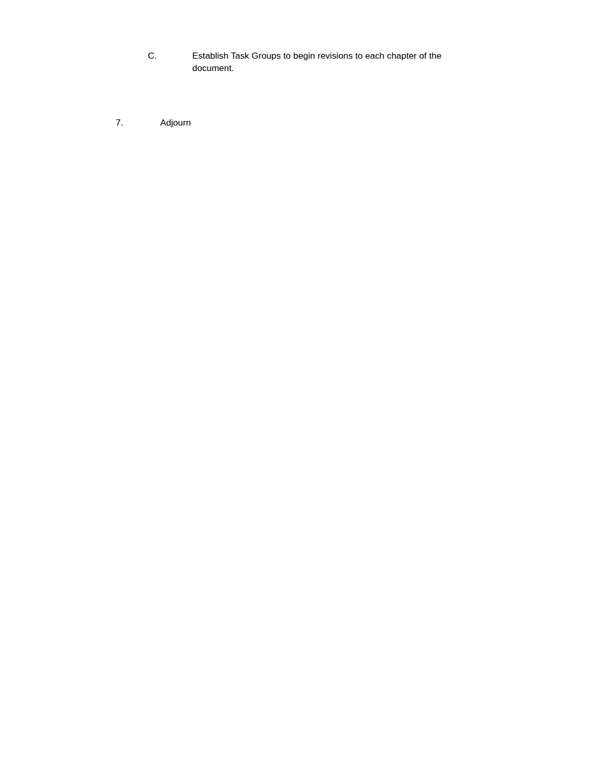C. Establish Task Groups to begin revisions to each chapter of the document.
7. Adjourn